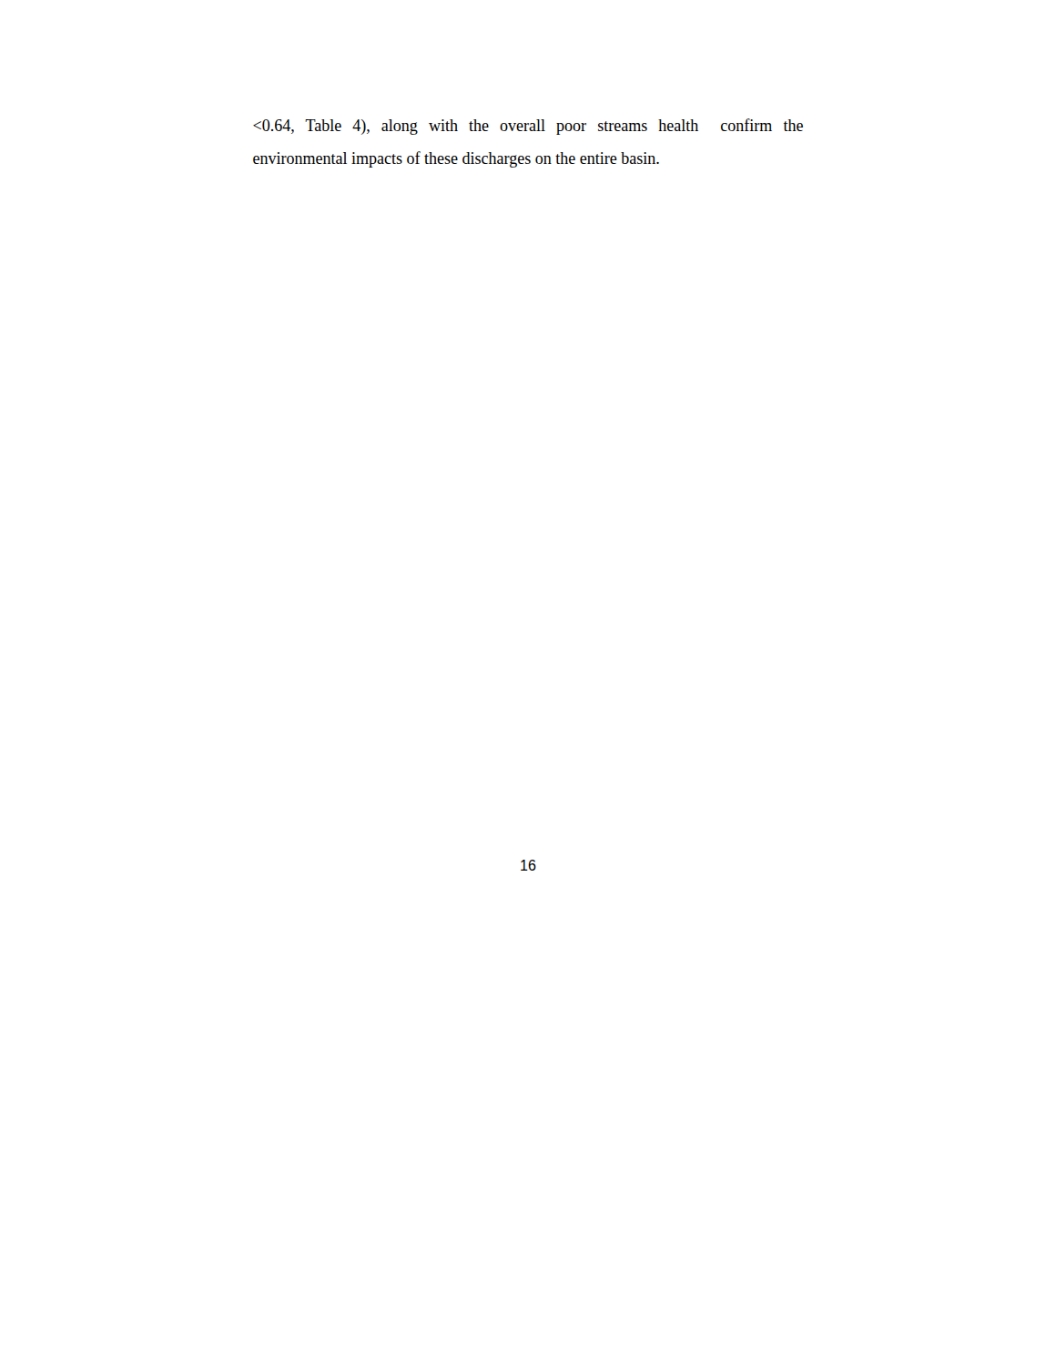<0.64, Table 4), along with the overall poor streams health confirm the environmental impacts of these discharges on the entire basin.
16